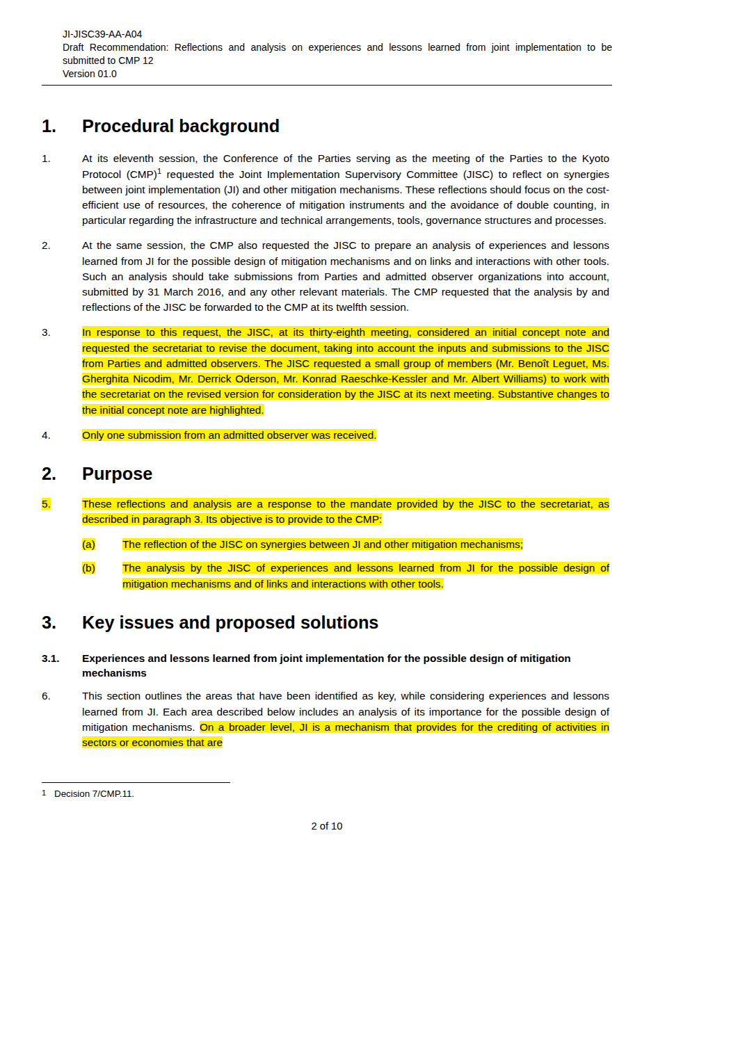JI-JISC39-AA-A04
Draft Recommendation: Reflections and analysis on experiences and lessons learned from joint implementation to be submitted to CMP 12
Version 01.0
1. Procedural background
1. At its eleventh session, the Conference of the Parties serving as the meeting of the Parties to the Kyoto Protocol (CMP)1 requested the Joint Implementation Supervisory Committee (JISC) to reflect on synergies between joint implementation (JI) and other mitigation mechanisms. These reflections should focus on the cost-efficient use of resources, the coherence of mitigation instruments and the avoidance of double counting, in particular regarding the infrastructure and technical arrangements, tools, governance structures and processes.
2. At the same session, the CMP also requested the JISC to prepare an analysis of experiences and lessons learned from JI for the possible design of mitigation mechanisms and on links and interactions with other tools. Such an analysis should take submissions from Parties and admitted observer organizations into account, submitted by 31 March 2016, and any other relevant materials. The CMP requested that the analysis by and reflections of the JISC be forwarded to the CMP at its twelfth session.
3. In response to this request, the JISC, at its thirty-eighth meeting, considered an initial concept note and requested the secretariat to revise the document, taking into account the inputs and submissions to the JISC from Parties and admitted observers. The JISC requested a small group of members (Mr. Benoît Leguet, Ms. Gherghita Nicodim, Mr. Derrick Oderson, Mr. Konrad Raeschke-Kessler and Mr. Albert Williams) to work with the secretariat on the revised version for consideration by the JISC at its next meeting. Substantive changes to the initial concept note are highlighted.
4. Only one submission from an admitted observer was received.
2. Purpose
5. These reflections and analysis are a response to the mandate provided by the JISC to the secretariat, as described in paragraph 3. Its objective is to provide to the CMP:
(a) The reflection of the JISC on synergies between JI and other mitigation mechanisms;
(b) The analysis by the JISC of experiences and lessons learned from JI for the possible design of mitigation mechanisms and of links and interactions with other tools.
3. Key issues and proposed solutions
3.1. Experiences and lessons learned from joint implementation for the possible design of mitigation mechanisms
6. This section outlines the areas that have been identified as key, while considering experiences and lessons learned from JI. Each area described below includes an analysis of its importance for the possible design of mitigation mechanisms. On a broader level, JI is a mechanism that provides for the crediting of activities in sectors or economies that are
1 Decision 7/CMP.11.
2 of 10